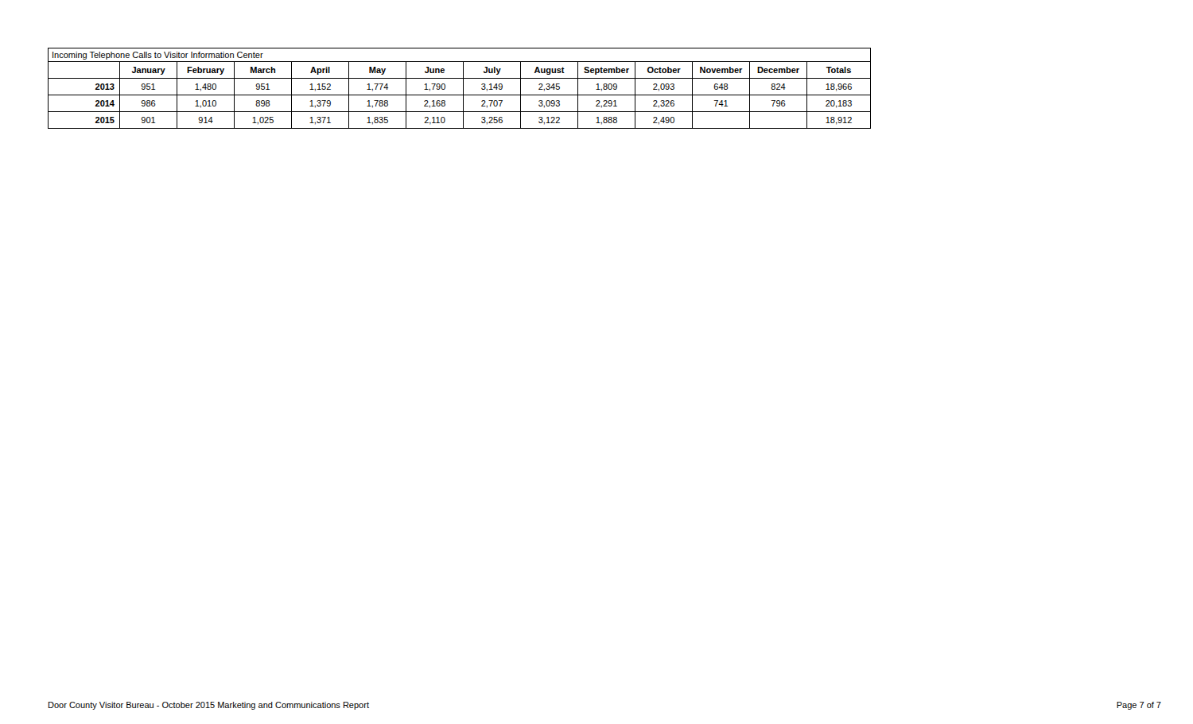Incoming Telephone Calls to Visitor Information Center
| | January | February | March | April | May | June | July | August | September | October | November | December | Totals |
| --- | --- | --- | --- | --- | --- | --- | --- | --- | --- | --- | --- | --- | --- |
| 2013 | 951 | 1,480 | 951 | 1,152 | 1,774 | 1,790 | 3,149 | 2,345 | 1,809 | 2,093 | 648 | 824 | 18,966 |
| 2014 | 986 | 1,010 | 898 | 1,379 | 1,788 | 2,168 | 2,707 | 3,093 | 2,291 | 2,326 | 741 | 796 | 20,183 |
| 2015 | 901 | 914 | 1,025 | 1,371 | 1,835 | 2,110 | 3,256 | 3,122 | 1,888 | 2,490 | | | 18,912 |
Door County Visitor Bureau - October 2015 Marketing and Communications Report Page 7 of 7